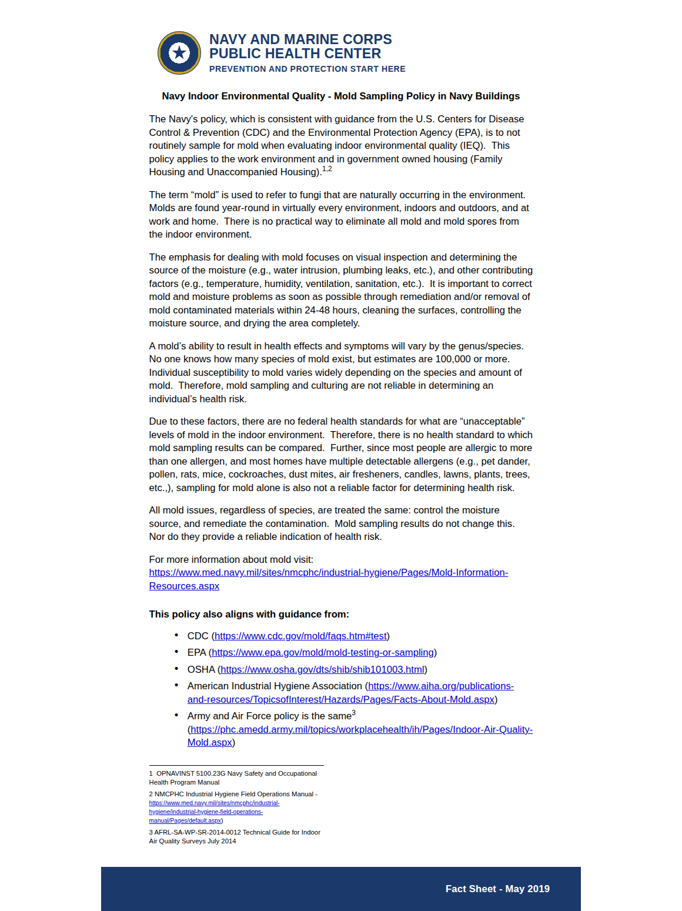NAVY AND MARINE CORPS
PUBLIC HEALTH CENTER
PREVENTION AND PROTECTION START HERE
Navy Indoor Environmental Quality - Mold Sampling Policy in Navy Buildings
The Navy's policy, which is consistent with guidance from the U.S. Centers for Disease Control & Prevention (CDC) and the Environmental Protection Agency (EPA), is to not routinely sample for mold when evaluating indoor environmental quality (IEQ). This policy applies to the work environment and in government owned housing (Family Housing and Unaccompanied Housing).1,2
The term “mold” is used to refer to fungi that are naturally occurring in the environment. Molds are found year-round in virtually every environment, indoors and outdoors, and at work and home. There is no practical way to eliminate all mold and mold spores from the indoor environment.
The emphasis for dealing with mold focuses on visual inspection and determining the source of the moisture (e.g., water intrusion, plumbing leaks, etc.), and other contributing factors (e.g., temperature, humidity, ventilation, sanitation, etc.). It is important to correct mold and moisture problems as soon as possible through remediation and/or removal of mold contaminated materials within 24-48 hours, cleaning the surfaces, controlling the moisture source, and drying the area completely.
A mold’s ability to result in health effects and symptoms will vary by the genus/species. No one knows how many species of mold exist, but estimates are 100,000 or more. Individual susceptibility to mold varies widely depending on the species and amount of mold. Therefore, mold sampling and culturing are not reliable in determining an individual’s health risk.
Due to these factors, there are no federal health standards for what are “unacceptable” levels of mold in the indoor environment. Therefore, there is no health standard to which mold sampling results can be compared. Further, since most people are allergic to more than one allergen, and most homes have multiple detectable allergens (e.g., pet dander, pollen, rats, mice, cockroaches, dust mites, air fresheners, candles, lawns, plants, trees, etc.,), sampling for mold alone is also not a reliable factor for determining health risk.
All mold issues, regardless of species, are treated the same: control the moisture source, and remediate the contamination. Mold sampling results do not change this. Nor do they provide a reliable indication of health risk.
For more information about mold visit: https://www.med.navy.mil/sites/nmcphc/industrial-hygiene/Pages/Mold-Information-Resources.aspx
This policy also aligns with guidance from:
CDC (https://www.cdc.gov/mold/faqs.htm#test)
EPA (https://www.epa.gov/mold/mold-testing-or-sampling)
OSHA (https://www.osha.gov/dts/shib/shib101003.html)
American Industrial Hygiene Association (https://www.aiha.org/publications-and-resources/TopicsofInterest/Hazards/Pages/Facts-About-Mold.aspx)
Army and Air Force policy is the same3
(https://phc.amedd.army.mil/topics/workplacehealth/ih/Pages/Indoor-Air-Quality-Mold.aspx)
1 OPNAVINST 5100.23G Navy Safety and Occupational Health Program Manual
2 NMCPHC Industrial Hygiene Field Operations Manual - https://www.med.navy.mil/sites/nmcphc/industrial-hygiene/industrial-hygiene-field-operations-manual/Pages/default.aspx)
3 AFRL-SA-WP-SR-2014-0012 Technical Guide for Indoor Air Quality Surveys July 2014
Fact Sheet - May 2019